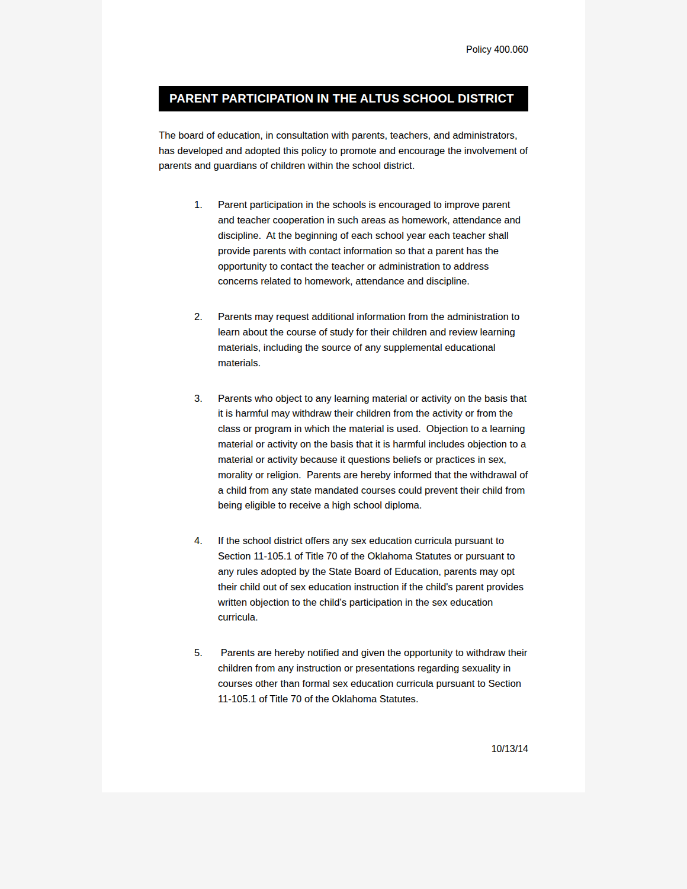Policy 400.060
PARENT PARTICIPATION IN THE ALTUS SCHOOL DISTRICT
The board of education, in consultation with parents, teachers, and administrators, has developed and adopted this policy to promote and encourage the involvement of parents and guardians of children within the school district.
Parent participation in the schools is encouraged to improve parent and teacher cooperation in such areas as homework, attendance and discipline. At the beginning of each school year each teacher shall provide parents with contact information so that a parent has the opportunity to contact the teacher or administration to address concerns related to homework, attendance and discipline.
Parents may request additional information from the administration to learn about the course of study for their children and review learning materials, including the source of any supplemental educational materials.
Parents who object to any learning material or activity on the basis that it is harmful may withdraw their children from the activity or from the class or program in which the material is used. Objection to a learning material or activity on the basis that it is harmful includes objection to a material or activity because it questions beliefs or practices in sex, morality or religion. Parents are hereby informed that the withdrawal of a child from any state mandated courses could prevent their child from being eligible to receive a high school diploma.
If the school district offers any sex education curricula pursuant to Section 11-105.1 of Title 70 of the Oklahoma Statutes or pursuant to any rules adopted by the State Board of Education, parents may opt their child out of sex education instruction if the child's parent provides written objection to the child's participation in the sex education curricula.
Parents are hereby notified and given the opportunity to withdraw their children from any instruction or presentations regarding sexuality in courses other than formal sex education curricula pursuant to Section 11-105.1 of Title 70 of the Oklahoma Statutes.
10/13/14